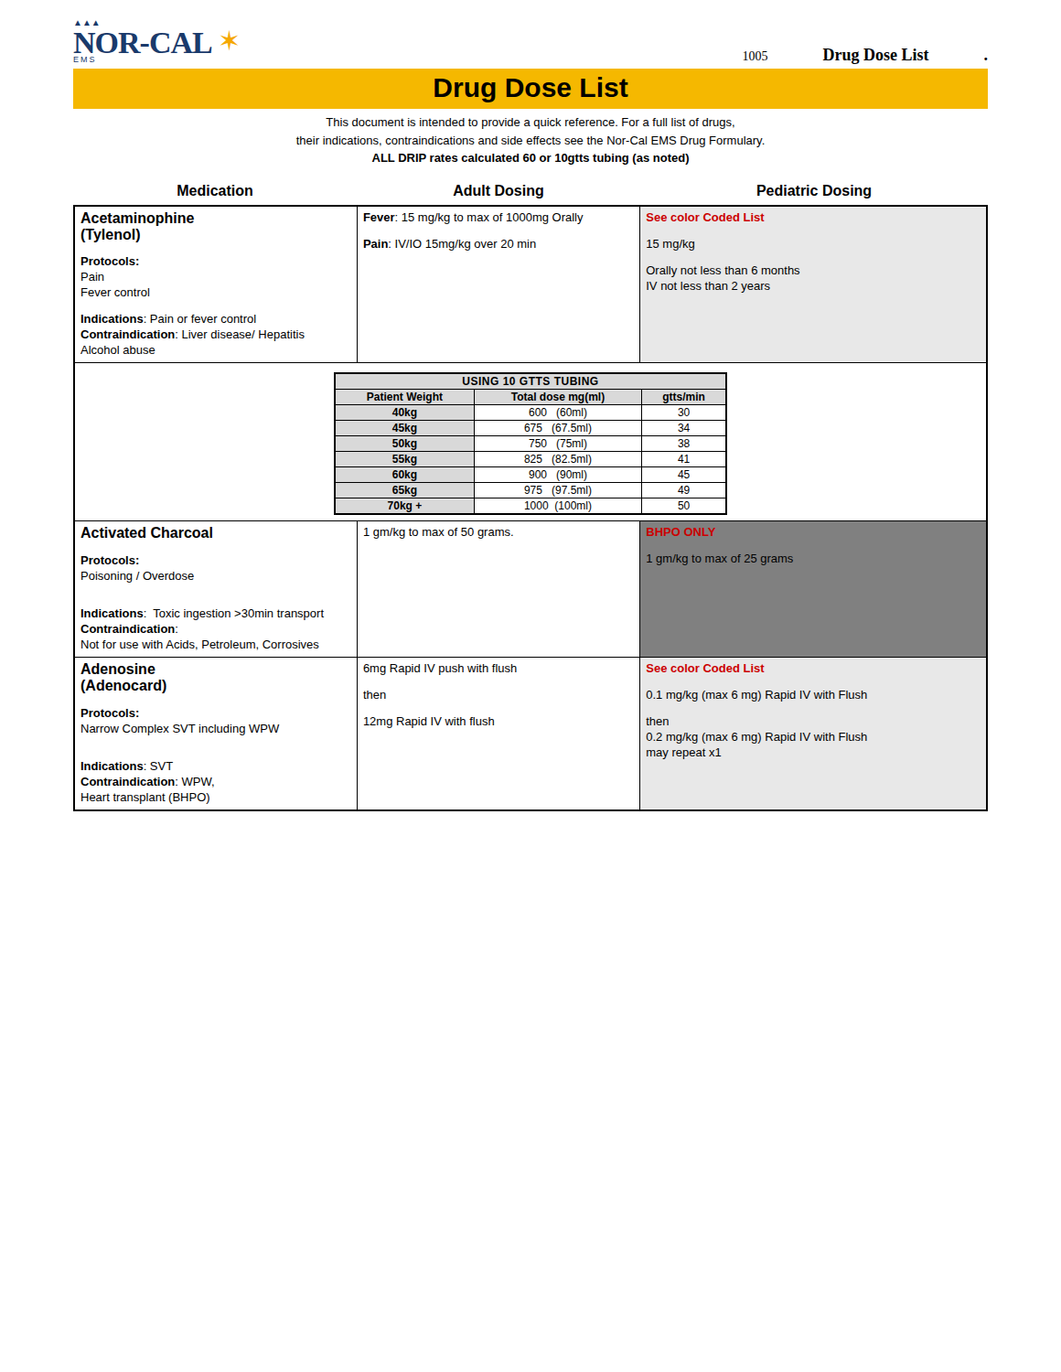▲▲▲
NOR-CAL
EMS
✶
1005 Drug Dose List .
Drug Dose List
This document is intended to provide a quick reference. For a full list of drugs,
their indications, contraindications and side effects see the Nor-Cal EMS Drug Formulary.
ALL DRIP rates calculated 60 or 10gtts tubing (as noted)
Medication
Adult Dosing
Pediatric Dosing
| Acetaminophine (Tylenol) Protocols: Pain Fever control Indications : Pain or fever control Contraindication : Liver disease/ Hepatitis Alcohol abuse | Fever : 15 mg/kg to max of 1000mg Orally Pain : IV/IO 15mg/kg over 20 min | See color Coded List 15 mg/kg Orally not less than 6 months IV not less than 2 years |
| / USING 10 GTTS TUBING / / --- / / Patient Weight / Total dose mg(ml) / gtts/min / / 40kg / 600 (60ml) / 30 / / 45kg / 675 (67.5ml) / 34 / / 50kg / 750 (75ml) / 38 / / 55kg / 825 (82.5ml) / 41 / / 60kg / 900 (90ml) / 45 / / 65kg / 975 (97.5ml) / 49 / / 70kg + / 1000 (100ml) / 50 / |
| Activated Charcoal Protocols: Poisoning / Overdose Indications : Toxic ingestion >30min transport Contraindication : Not for use with Acids, Petroleum, Corrosives | 1 gm/kg to max of 50 grams. | BHPO ONLY 1 gm/kg to max of 25 grams |
| Adenosine (Adenocard) Protocols: Narrow Complex SVT including WPW Indications : SVT Contraindication : WPW, Heart transplant (BHPO) | 6mg Rapid IV push with flush then 12mg Rapid IV with flush | See color Coded List 0.1 mg/kg (max 6 mg) Rapid IV with Flush then 0.2 mg/kg (max 6 mg) Rapid IV with Flush may repeat x1 |